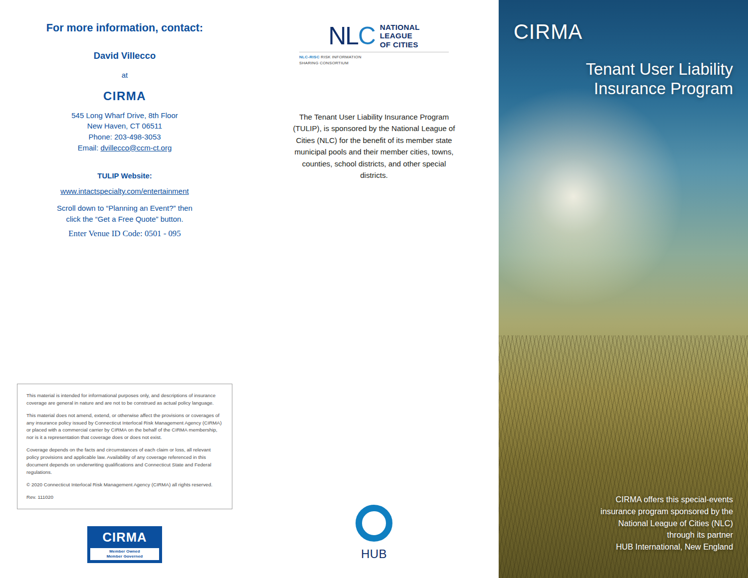For more information, contact:
David Villecco
at
CIRMA
545 Long Wharf Drive, 8th Floor New Haven, CT 06511 Phone: 203-498-3053 Email: dvillecco@ccm-ct.org
TULIP Website:
www.intactspecialty.com/entertainment
Scroll down to “Planning an Event?” then
click the “Get a Free Quote” button.
Enter Venue ID Code: 0501 - 095
This material is intended for informational purposes only, and descriptions of insurance coverage are general in nature and are not to be construed as actual policy language.
This material does not amend, extend, or otherwise affect the provisions or coverages of any insurance policy issued by Connecticut Interlocal Risk Management Agency (CIRMA) or placed with a commercial carrier by CIRMA on the behalf of the CIRMA membership, nor is it a representation that coverage does or does not exist.
Coverage depends on the facts and circumstances of each claim or loss, all relevant policy provisions and applicable law. Availability of any coverage referenced in this document depends on underwriting qualifications and Connecticut State and Federal regulations.
© 2020 Connecticut Interlocal Risk Management Agency (CIRMA) all rights reserved.
Rev. 111020
CIRMA
Member Owned
Member Governed
NLC
NATIONAL
LEAGUE
OF CITIES
NLC-RISC RISK INFORMATION
SHARING CONSORTIUM
The Tenant User Liability Insurance Program (TULIP), is sponsored by the National League of Cities (NLC) for the benefit of its member state municipal pools and their member cities, towns, counties, school districts, and other special districts.
HUB
CIRMA
Tenant User Liability
Insurance Program
CIRMA offers this special-events
insurance program sponsored by the
National League of Cities (NLC)
through its partner
HUB International, New England